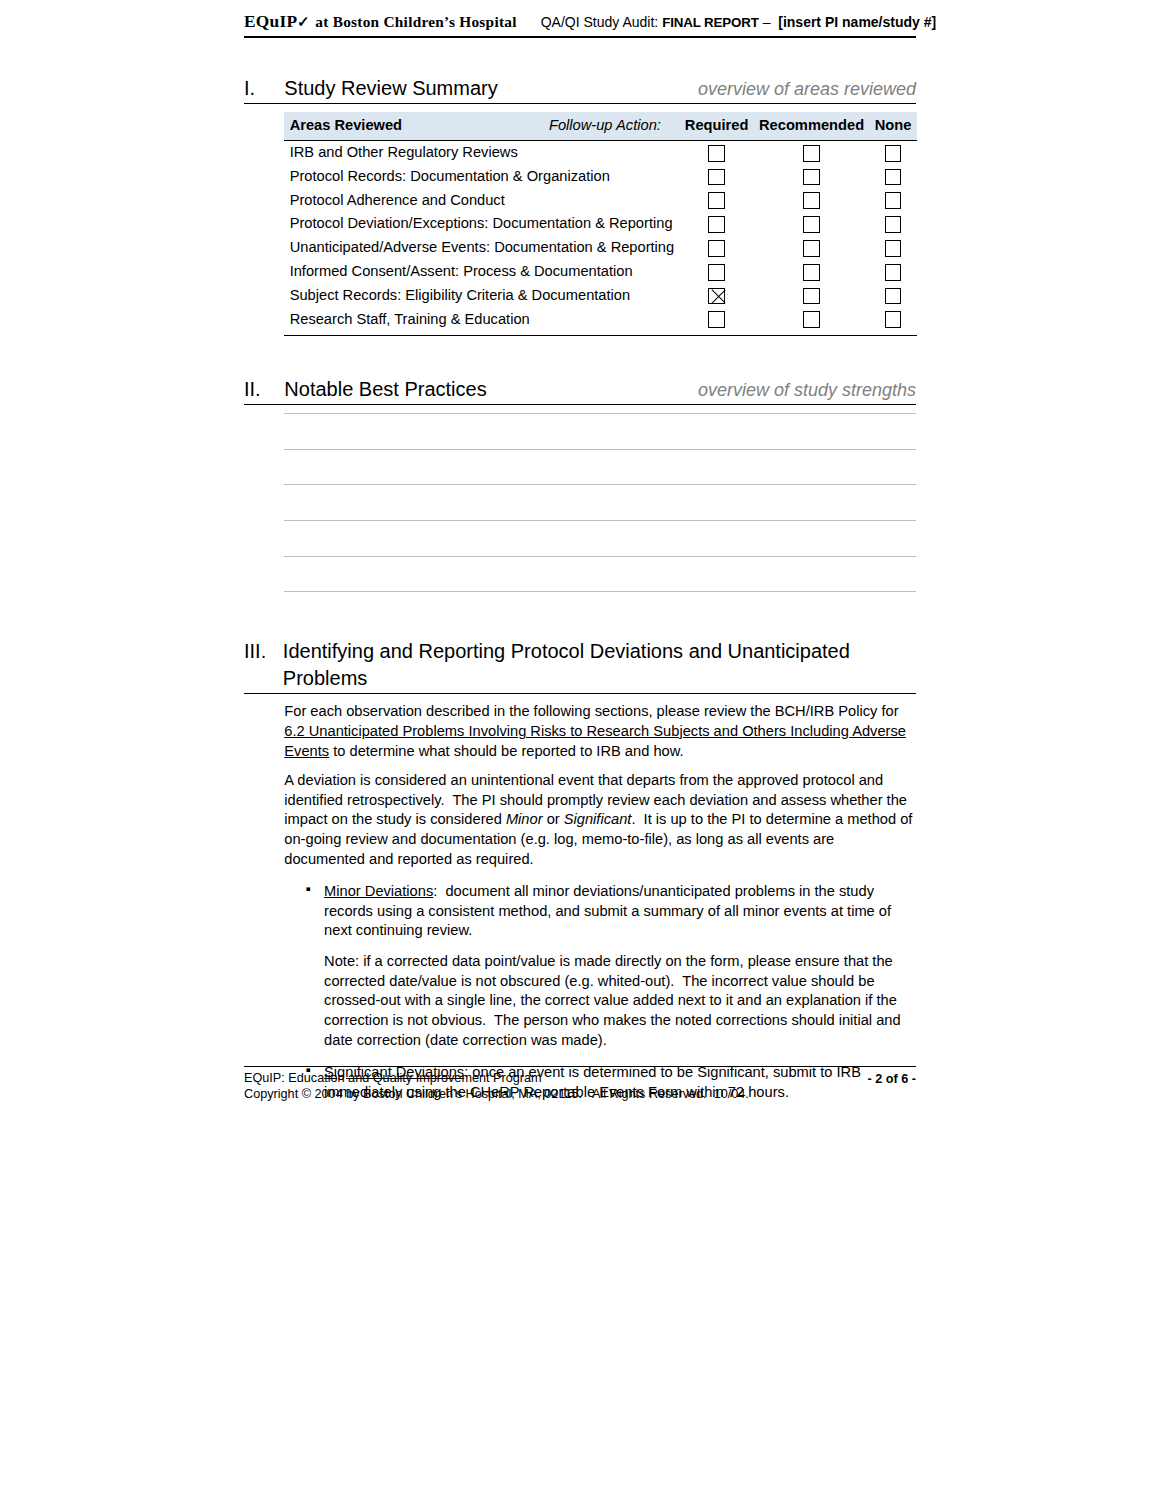EQuIP✓ at Boston Children’s Hospital
QA/QI Study Audit: FINAL REPORT – [insert PI name/study #]
I.
Study Review Summary
overview of areas reviewed
| Areas Reviewed | Follow-up Action: | Required | Recommended | None |
| --- | --- | --- | --- | --- |
| IRB and Other Regulatory Reviews | | | |
| Protocol Records: Documentation & Organization | | | |
| Protocol Adherence and Conduct | | | |
| Protocol Deviation/Exceptions: Documentation & Reporting | | | |
| Unanticipated/Adverse Events: Documentation & Reporting | | | |
| Informed Consent/Assent: Process & Documentation | | | |
| Subject Records: Eligibility Criteria & Documentation | | | |
| Research Staff, Training & Education | | | |
II.
Notable Best Practices
overview of study strengths
III.
Identifying and Reporting Protocol Deviations and Unanticipated Problems
For each observation described in the following sections, please review the BCH/IRB Policy for 6.2 Unanticipated Problems Involving Risks to Research Subjects and Others Including Adverse Events to determine what should be reported to IRB and how.
A deviation is considered an unintentional event that departs from the approved protocol and identified retrospectively. The PI should promptly review each deviation and assess whether the impact on the study is considered Minor or Significant. It is up to the PI to determine a method of on-going review and documentation (e.g. log, memo-to-file), as long as all events are documented and reported as required.
Minor Deviations: document all minor deviations/unanticipated problems in the study records using a consistent method, and submit a summary of all minor events at time of next continuing review.
Note: if a corrected data point/value is made directly on the form, please ensure that the corrected date/value is not obscured (e.g. whited-out). The incorrect value should be crossed-out with a single line, the correct value added next to it and an explanation if the correction is not obvious. The person who makes the noted corrections should initial and date correction (date correction was made).
Significant Deviations: once an event is determined to be Significant, submit to IRB immediately using the CHeRP Reportable Events Form within 72 hours.
EQuIP: Education and Quality Improvement Program
Copyright © 2004 by Boston Children’s Hospital, MA, 02115. All Rights Reserved. 10/04.
- 2 of 6 -